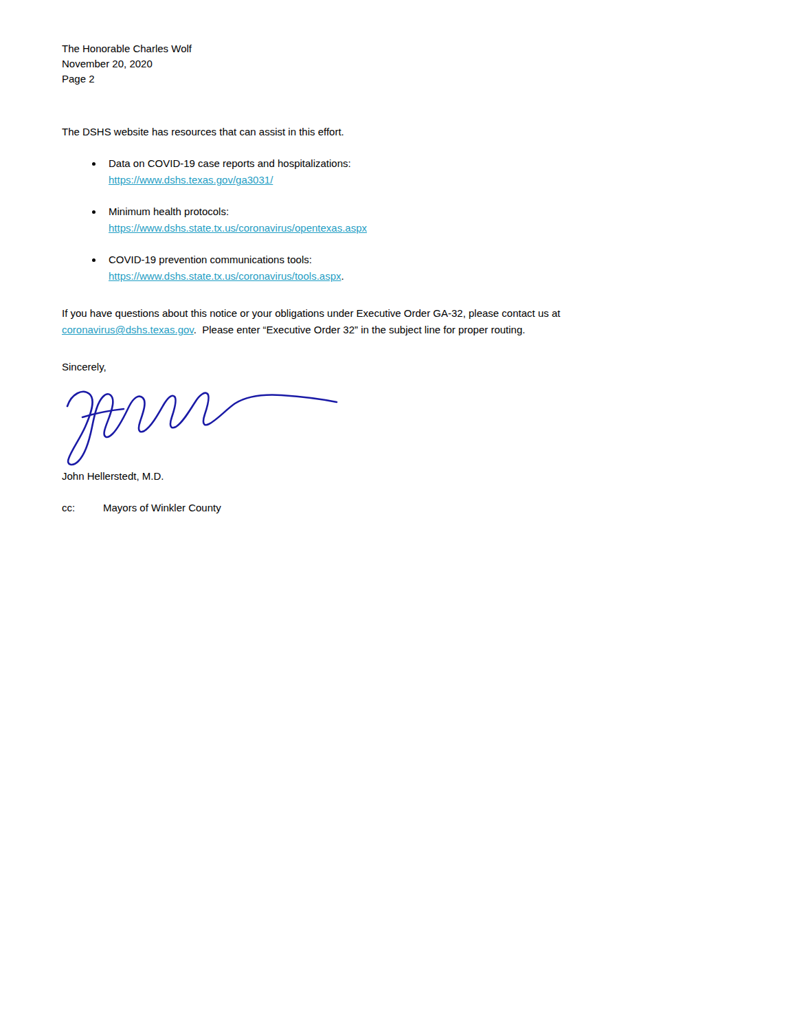The Honorable Charles Wolf
November 20, 2020
Page 2
The DSHS website has resources that can assist in this effort.
Data on COVID-19 case reports and hospitalizations:
https://www.dshs.texas.gov/ga3031/
Minimum health protocols:
https://www.dshs.state.tx.us/coronavirus/opentexas.aspx
COVID-19 prevention communications tools:
https://www.dshs.state.tx.us/coronavirus/tools.aspx.
If you have questions about this notice or your obligations under Executive Order GA-32, please contact us at coronavirus@dshs.texas.gov. Please enter “Executive Order 32” in the subject line for proper routing.
Sincerely,
John Hellerstedt, M.D.
cc: Mayors of Winkler County